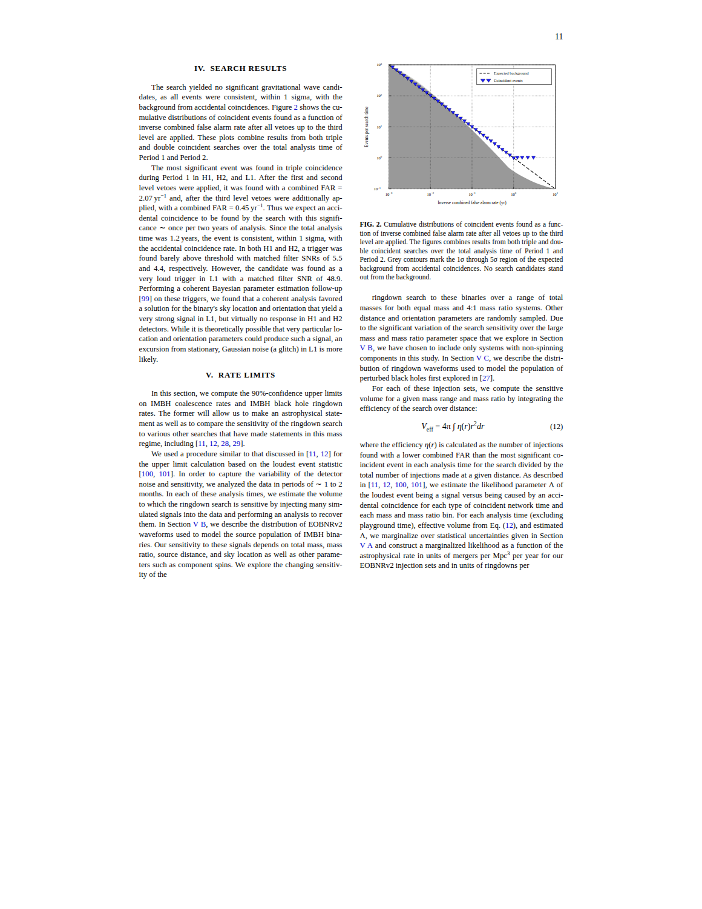11
IV. SEARCH RESULTS
The search yielded no significant gravitational wave candidates, as all events were consistent, within 1 sigma, with the background from accidental coincidences. Figure 2 shows the cumulative distributions of coincident events found as a function of inverse combined false alarm rate after all vetoes up to the third level are applied. These plots combine results from both triple and double coincident searches over the total analysis time of Period 1 and Period 2.
The most significant event was found in triple coincidence during Period 1 in H1, H2, and L1. After the first and second level vetoes were applied, it was found with a combined FAR = 2.07 yr−1 and, after the third level vetoes were additionally applied, with a combined FAR = 0.45 yr−1. Thus we expect an accidental coincidence to be found by the search with this significance ∼ once per two years of analysis. Since the total analysis time was 1.2 years, the event is consistent, within 1 sigma, with the accidental coincidence rate. In both H1 and H2, a trigger was found barely above threshold with matched filter SNRs of 5.5 and 4.4, respectively. However, the candidate was found as a very loud trigger in L1 with a matched filter SNR of 48.9. Performing a coherent Bayesian parameter estimation follow-up [99] on these triggers, we found that a coherent analysis favored a solution for the binary's sky location and orientation that yield a very strong signal in L1, but virtually no response in H1 and H2 detectors. While it is theoretically possible that very particular location and orientation parameters could produce such a signal, an excursion from stationary, Gaussian noise (a glitch) in L1 is more likely.
V. RATE LIMITS
In this section, we compute the 90%-confidence upper limits on IMBH coalescence rates and IMBH black hole ringdown rates. The former will allow us to make an astrophysical statement as well as to compare the sensitivity of the ringdown search to various other searches that have made statements in this mass regime, including [11, 12, 28, 29].
We used a procedure similar to that discussed in [11, 12] for the upper limit calculation based on the loudest event statistic [100, 101]. In order to capture the variability of the detector noise and sensitivity, we analyzed the data in periods of ∼ 1 to 2 months. In each of these analysis times, we estimate the volume to which the ringdown search is sensitive by injecting many simulated signals into the data and performing an analysis to recover them. In Section V B, we describe the distribution of EOBNRv2 waveforms used to model the source population of IMBH binaries. Our sensitivity to these signals depends on total mass, mass ratio, source distance, and sky location as well as other parameters such as component spins. We explore the changing sensitivity of the
Expected background Coincident events 103 102 101 100 10−1 10−3 10−2 10−1 100 101 Inverse combined false alarm rate (yr) Events per search time
FIG. 2. Cumulative distributions of coincident events found as a function of inverse combined false alarm rate after all vetoes up to the third level are applied. The figures combines results from both triple and double coincident searches over the total analysis time of Period 1 and Period 2. Grey contours mark the 1σ through 5σ region of the expected background from accidental coincidences. No search candidates stand out from the background.
ringdown search to these binaries over a range of total masses for both equal mass and 4:1 mass ratio systems. Other distance and orientation parameters are randomly sampled. Due to the significant variation of the search sensitivity over the large mass and mass ratio parameter space that we explore in Section V B, we have chosen to include only systems with non-spinning components in this study. In Section V C, we describe the distribution of ringdown waveforms used to model the population of perturbed black holes first explored in [27].
For each of these injection sets, we compute the sensitive volume for a given mass range and mass ratio by integrating the efficiency of the search over distance:
Veff = 4π ∫ η(r)r2dr
(12)
where the efficiency η(r) is calculated as the number of injections found with a lower combined FAR than the most significant coincident event in each analysis time for the search divided by the total number of injections made at a given distance. As described in [11, 12, 100, 101], we estimate the likelihood parameter Λ of the loudest event being a signal versus being caused by an accidental coincidence for each type of coincident network time and each mass and mass ratio bin. For each analysis time (excluding playground time), effective volume from Eq. (12), and estimated Λ, we marginalize over statistical uncertainties given in Section V A and construct a marginalized likelihood as a function of the astrophysical rate in units of mergers per Mpc3 per year for our EOBNRv2 injection sets and in units of ringdowns per